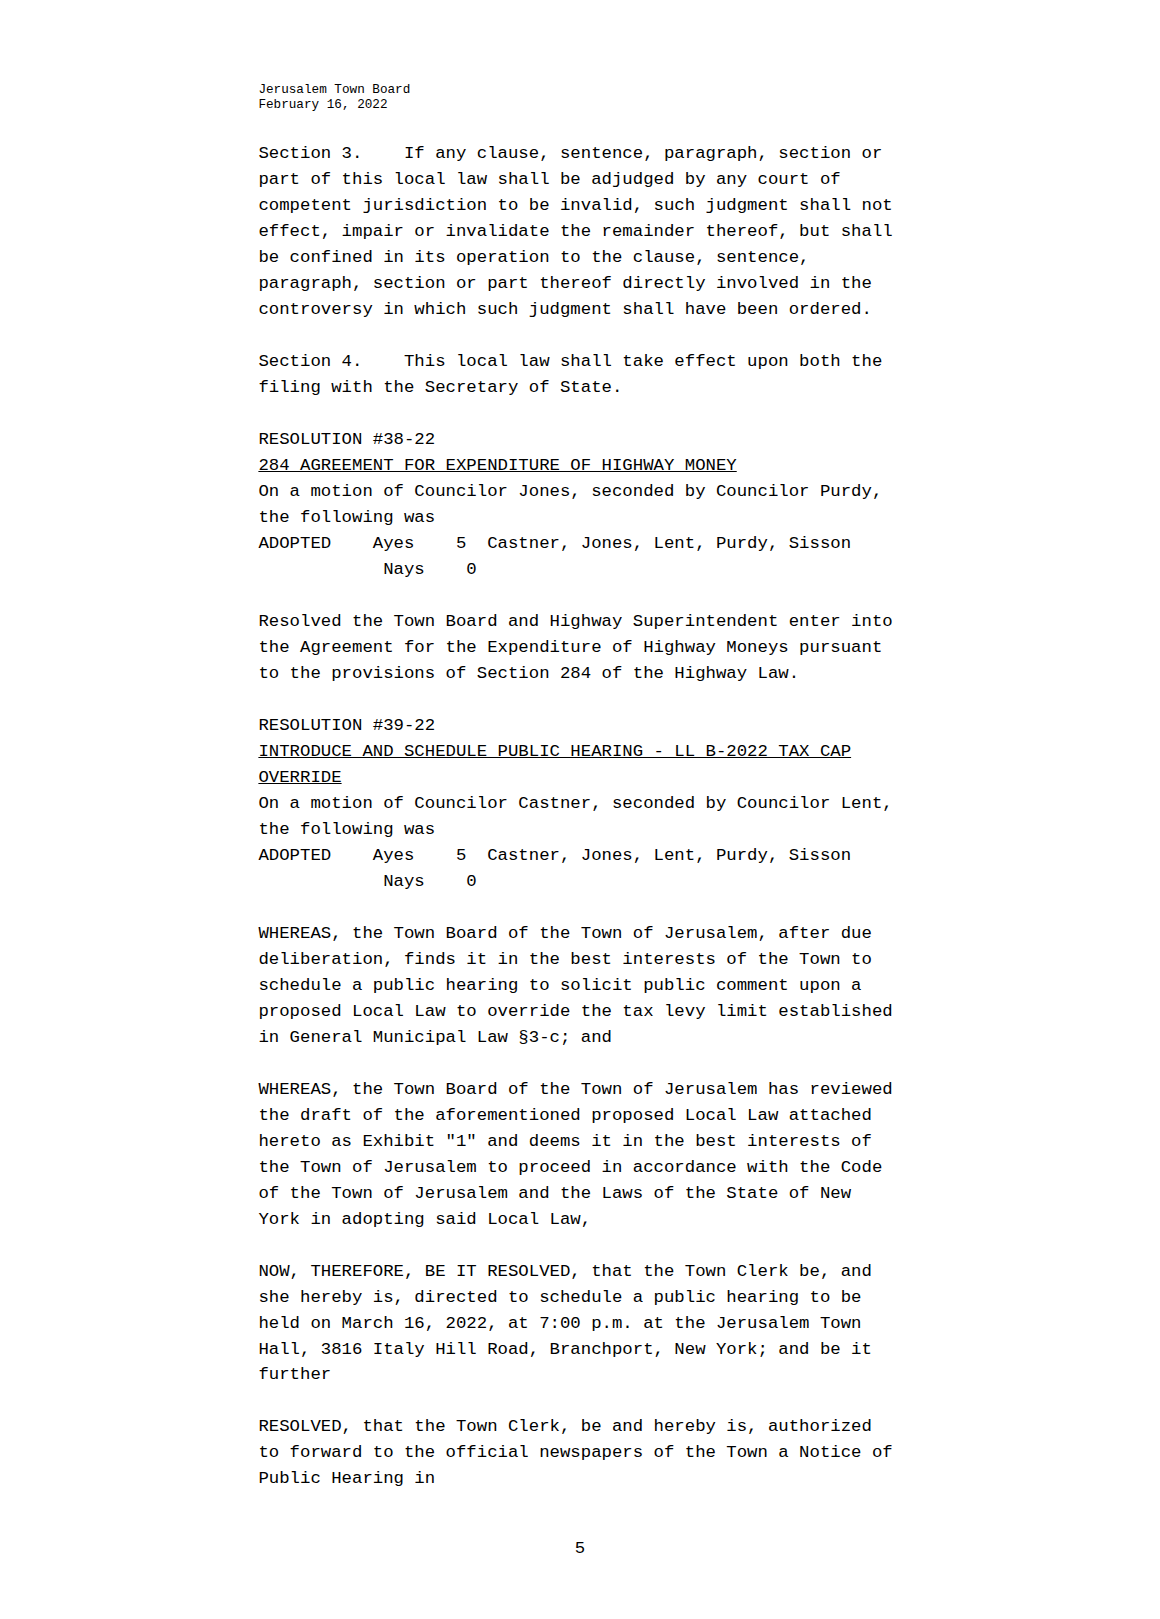Jerusalem Town Board
February 16, 2022
Section 3. If any clause, sentence, paragraph, section or part of this local law shall be adjudged by any court of competent jurisdiction to be invalid, such judgment shall not effect, impair or invalidate the remainder thereof, but shall be confined in its operation to the clause, sentence, paragraph, section or part thereof directly involved in the controversy in which such judgment shall have been ordered.
Section 4. This local law shall take effect upon both the filing with the Secretary of State.
RESOLUTION #38-22
284 AGREEMENT FOR EXPENDITURE OF HIGHWAY MONEY
On a motion of Councilor Jones, seconded by Councilor Purdy, the following was
ADOPTED Ayes 5 Castner, Jones, Lent, Purdy, Sisson Nays 0
Resolved the Town Board and Highway Superintendent enter into the Agreement for the Expenditure of Highway Moneys pursuant to the provisions of Section 284 of the Highway Law.
RESOLUTION #39-22
INTRODUCE AND SCHEDULE PUBLIC HEARING - LL B-2022 TAX CAP OVERRIDE
On a motion of Councilor Castner, seconded by Councilor Lent, the following was
ADOPTED Ayes 5 Castner, Jones, Lent, Purdy, Sisson Nays 0
WHEREAS, the Town Board of the Town of Jerusalem, after due deliberation, finds it in the best interests of the Town to schedule a public hearing to solicit public comment upon a proposed Local Law to override the tax levy limit established in General Municipal Law §3-c; and
WHEREAS, the Town Board of the Town of Jerusalem has reviewed the draft of the aforementioned proposed Local Law attached hereto as Exhibit "1" and deems it in the best interests of the Town of Jerusalem to proceed in accordance with the Code of the Town of Jerusalem and the Laws of the State of New York in adopting said Local Law,
NOW, THEREFORE, BE IT RESOLVED, that the Town Clerk be, and she hereby is, directed to schedule a public hearing to be held on March 16, 2022, at 7:00 p.m. at the Jerusalem Town Hall, 3816 Italy Hill Road, Branchport, New York; and be it further
RESOLVED, that the Town Clerk, be and hereby is, authorized to forward to the official newspapers of the Town a Notice of Public Hearing in
5